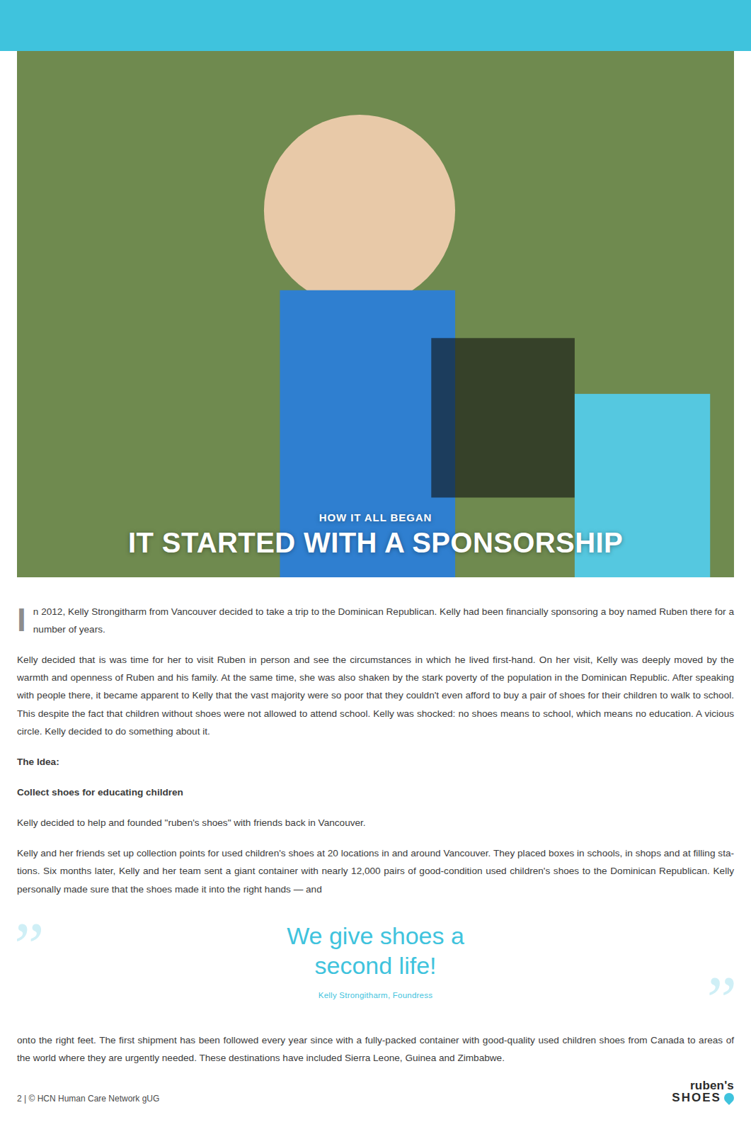HOW IT ALL BEGAN
IT STARTED WITH A SPONSORSHIP
In 2012, Kelly Strongitharm from Vancouver decided to take a trip to the Dominican Republican. Kelly had been financially sponsoring a boy named Ruben there for a number of years.
Kelly decided that is was time for her to visit Ruben in person and see the circumstances in which he lived first-hand. On her visit, Kelly was deeply moved by the warmth and openness of Ruben and his family. At the same time, she was also shaken by the stark poverty of the population in the Dominican Republic. After speaking with people there, it became apparent to Kelly that the vast majority were so poor that they couldn't even afford to buy a pair of shoes for their children to walk to school. This despite the fact that children without shoes were not allowed to attend school. Kelly was shocked: no shoes means to school, which means no education. A vicious circle. Kelly decided to do something about it.
The Idea:
Collect shoes for educating children
Kelly decided to help and founded "ruben's shoes" with friends back in Vancouver.
Kelly and her friends set up collection points for used children's shoes at 20 locations in and around Vancouver. They placed boxes in schools, in shops and at filling stations. Six months later, Kelly and her team sent a giant container with nearly 12,000 pairs of good-condition used children's shoes to the Dominican Republican. Kelly personally made sure that the shoes made it into the right hands — and
We give shoes a
second life!
Kelly Strongitharm, Foundress
onto the right feet. The first shipment has been followed every year since with a fully-packed container with good-quality used children shoes from Canada to areas of the world where they are urgently needed. These destinations have included Sierra Leone, Guinea and Zimbabwe.
2 | © HCN Human Care Network gUG
ruben's
SHOES